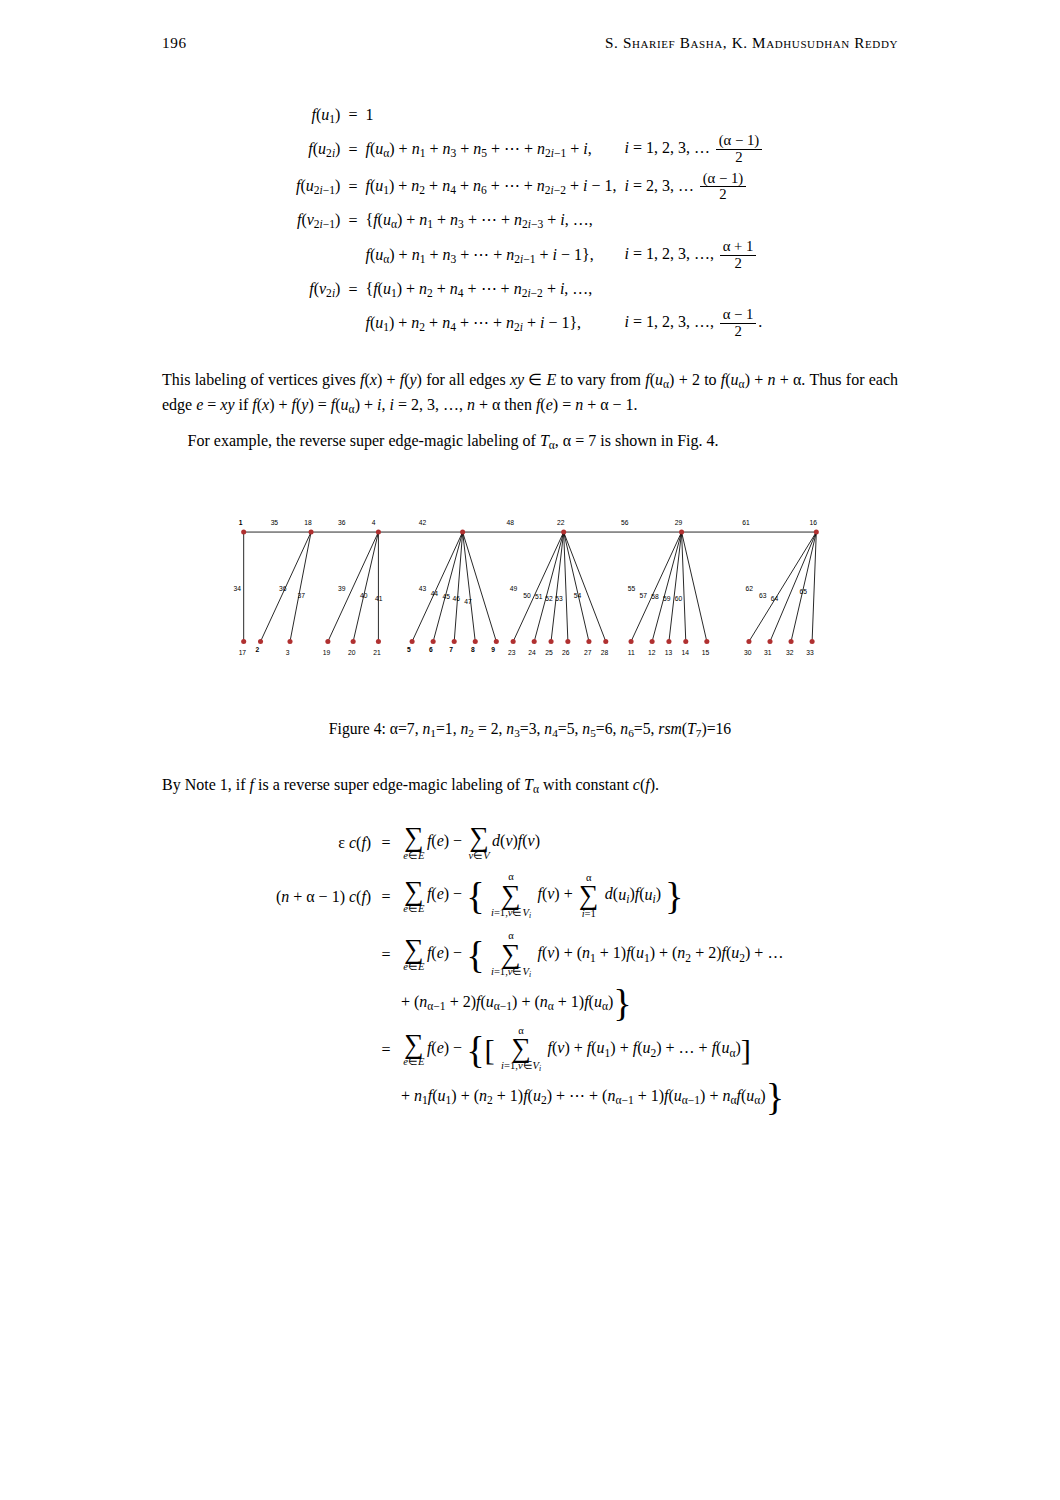196 S. Sharief Basha, K. Madhusudhan Reddy
| f ( u 1 ) | = | 1 | |
| f ( u 2 i ) | = | f ( u α ) + n 1 + n 3 + n 5 + ⋯ + n 2 i −1 + i , | i = 1, 2, 3, … (α − 1) 2 |
| f ( u 2 i −1 ) | = | f ( u 1 ) + n 2 + n 4 + n 6 + ⋯ + n 2 i −2 + i − 1, | i = 2, 3, … (α − 1) 2 |
| f ( v 2 i −1 ) | = | { f ( u α ) + n 1 + n 3 + ⋯ + n 2 i −3 + i , …, | |
| | | f ( u α ) + n 1 + n 3 + ⋯ + n 2 i −1 + i − 1}, | i = 1, 2, 3, …, α + 1 2 |
| f ( v 2 i ) | = | { f ( u 1 ) + n 2 + n 4 + ⋯ + n 2 i −2 + i , …, | |
| | | f ( u 1 ) + n 2 + n 4 + ⋯ + n 2 i + i − 1}, | i = 1, 2, 3, …, α − 1 2 . |
This labeling of vertices gives f(x) + f(y) for all edges xy ∈ E to vary from f(uα) + 2 to f(uα) + n + α. Thus for each edge e = xy if f(x) + f(y) = f(uα) + i, i = 2, 3, …, n + α then f(e) = n + α − 1.
For example, the reverse super edge-magic labeling of Tα, α = 7 is shown in Fig. 4.
1 18 4 22 29 16 35 36 42 48 56 61 34 36 37 39 40 41 43 44 45 46 47 49 50 51 52 53 54 55 57 58 59 60 62 63 64 65 17 2 3 19 20 21 5 6 7 8 9 23 24 25 26 27 28 11 12 13 14 15 30 31 32 33
Figure 4: α=7, n 1=1, n 2 = 2, n 3=3, n 4=5, n 5=6, n 6=5, rsm(T 7)=16
By Note 1, if f is a reverse super edge-magic labeling of Tα with constant c(f).
| ε c ( f ) | = | ∑ e ∈ E f ( e ) − ∑ v ∈ V d ( v ) f ( v ) |
| ( n + α − 1) c ( f ) | = | ∑ e ∈ E f ( e ) − { α ∑ i =1, v ∈ V i f ( v ) + α ∑ i =1 d ( u i ) f ( u i ) } |
| | = | ∑ e ∈ E f ( e ) − { α ∑ i =1, v ∈ V i f ( v ) + ( n 1 + 1) f ( u 1 ) + ( n 2 + 2) f ( u 2 ) + … |
| | | + ( n α−1 + 2) f ( u α−1 ) + ( n α + 1) f ( u α ) } |
| | = | ∑ e ∈ E f ( e ) − { [ α ∑ i =1, v ∈ V i f ( v ) + f ( u 1 ) + f ( u 2 ) + … + f ( u α ) ] |
| | | + n 1 f ( u 1 ) + ( n 2 + 1) f ( u 2 ) + ⋯ + ( n α−1 + 1) f ( u α−1 ) + n α f ( u α ) } |